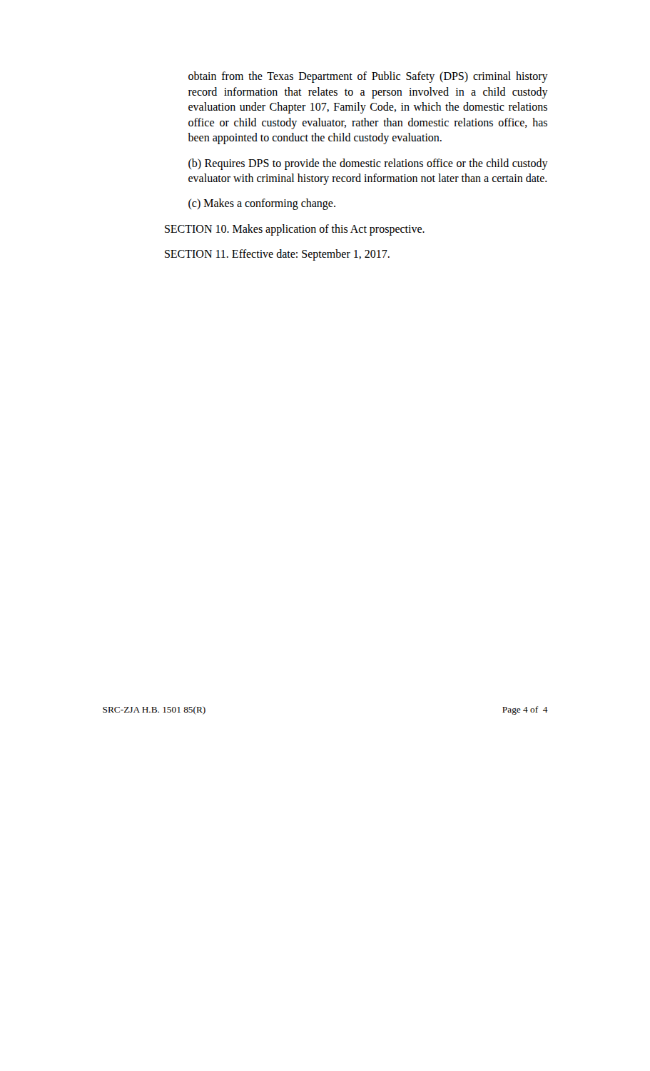obtain from the Texas Department of Public Safety (DPS) criminal history record information that relates to a person involved in a child custody evaluation under Chapter 107, Family Code, in which the domestic relations office or child custody evaluator, rather than domestic relations office, has been appointed to conduct the child custody evaluation.
(b) Requires DPS to provide the domestic relations office or the child custody evaluator with criminal history record information not later than a certain date.
(c) Makes a conforming change.
SECTION 10. Makes application of this Act prospective.
SECTION 11. Effective date: September 1, 2017.
SRC-ZJA H.B. 1501 85(R)
Page 4 of 4